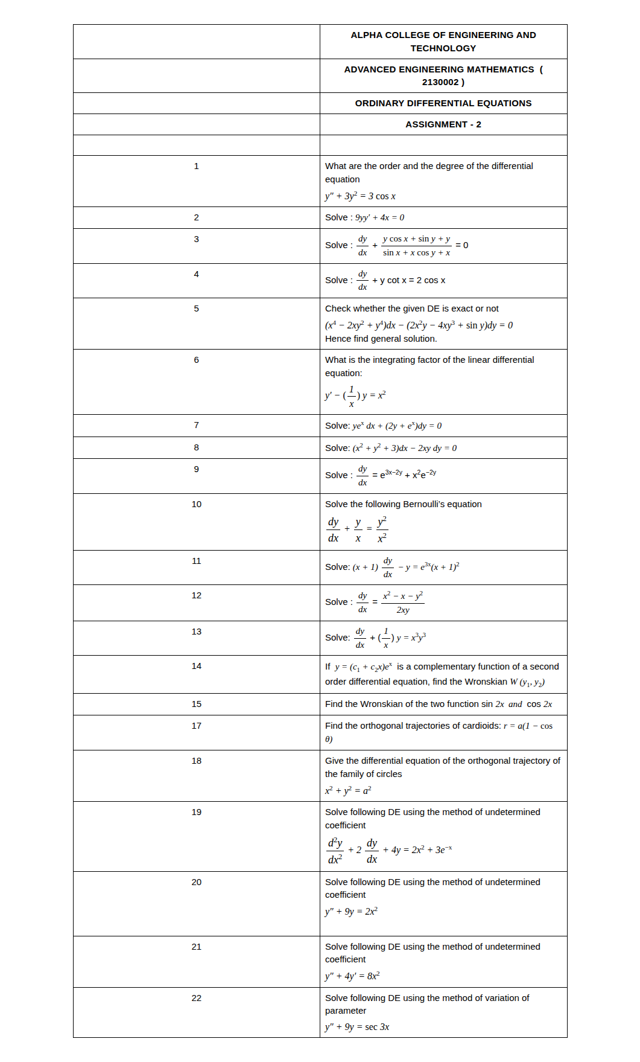| | ALPHA COLLEGE OF ENGINEERING AND TECHNOLOGY |
| | ADVANCED ENGINEERING MATHEMATICS ( 2130002 ) |
| | ORDINARY DIFFERENTIAL EQUATIONS |
| | ASSIGNMENT - 2 |
| 1 | What are the order and the degree of the differential equation y″ + 3y 2 = 3 cos x |
| 2 | Solve : 9yy′ + 4x = 0 |
| 3 | Solve : dy dx + y cos x + sin y + y sin x + x cos y + x = 0 |
| 4 | Solve : dy dx + y cot x = 2 cos x |
| 5 | Check whether the given DE is exact or not (x 4 − 2xy 2 + y 4 )dx − (2x 2 y − 4xy 3 + sin y)dy = 0 Hence find general solution. |
| 6 | What is the integrating factor of the linear differential equation: y′ − ( 1 x ) y = x 2 |
| 7 | Solve: ye x dx + (2y + e x )dy = 0 |
| 8 | Solve: (x 2 + y 2 + 3)dx − 2xy dy = 0 |
| 9 | Solve : dy dx = e 3x−2y + x 2 e −2y |
| 10 | Solve the following Bernoulli’s equation dy dx + y x = y 2 x 2 |
| 11 | Solve: (x + 1) dy dx − y = e 3x (x + 1) 2 |
| 12 | Solve : dy dx = x 2 − x − y 2 2xy |
| 13 | Solve: dy dx + ( 1 x ) y = x 3 y 3 |
| 14 | If y = (c 1 + c 2 x)e x is a complementary function of a second order differential equation, find the Wronskian W (y 1 , y 2 ) |
| 15 | Find the Wronskian of the two function sin 2x and cos 2x |
| 17 | Find the orthogonal trajectories of cardioids: r = a(1 − cos θ) |
| 18 | Give the differential equation of the orthogonal trajectory of the family of circles x 2 + y 2 = a 2 |
| 19 | Solve following DE using the method of undetermined coefficient d 2 y dx 2 + 2 dy dx + 4y = 2x 2 + 3e −x |
| 20 | Solve following DE using the method of undetermined coefficient y″ + 9y = 2x 2 |
| 21 | Solve following DE using the method of undetermined coefficient y″ + 4y′ = 8x 2 |
| 22 | Solve following DE using the method of variation of parameter y″ + 9y = sec 3x |